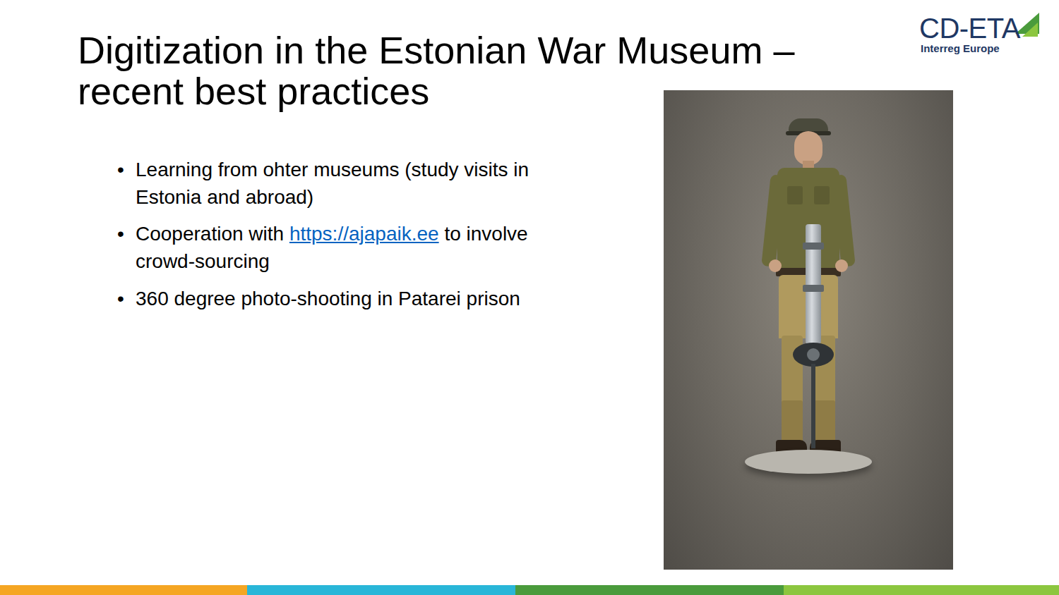CD-ETA
Interreg Europe
Digitization in the Estonian War Museum – recent best practices
Learning from ohter museums (study visits in Estonia and abroad)
Cooperation with https://ajapaik.ee to involve crowd-sourcing
360 degree photo-shooting in Patarei prison